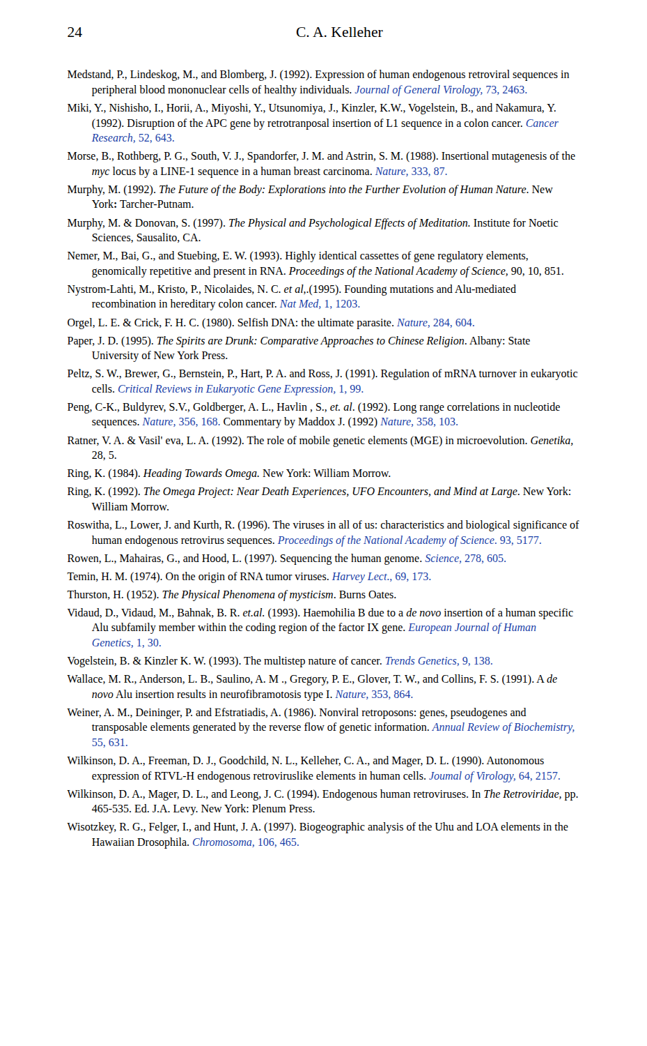24
C. A. Kelleher
Medstand, P., Lindeskog, M., and Blomberg, J. (1992). Expression of human endogenous retroviral sequences in peripheral blood mononuclear cells of healthy individuals. Journal of General Virology, 73, 2463.
Miki, Y., Nishisho, I., Horii, A., Miyoshi, Y., Utsunomiya, J., Kinzler, K.W., Vogelstein, B., and Nakamura, Y. (1992). Disruption of the APC gene by retrotranposal insertion of L1 sequence in a colon cancer. Cancer Research, 52, 643.
Morse, B., Rothberg, P. G., South, V. J., Spandorfer, J. M. and Astrin, S. M. (1988). Insertional mutagenesis of the myc locus by a LINE-1 sequence in a human breast carcinoma. Nature, 333, 87.
Murphy, M. (1992). The Future of the Body: Explorations into the Further Evolution of Human Nature. New York: Tarcher-Putnam.
Murphy, M. & Donovan, S. (1997). The Physical and Psychological Effects of Meditation. Institute for Noetic Sciences, Sausalito, CA.
Nemer, M., Bai, G., and Stuebing, E. W. (1993). Highly identical cassettes of gene regulatory elements, genomically repetitive and present in RNA. Proceedings of the National Academy of Science, 90, 10, 851.
Nystrom-Lahti, M., Kristo, P., Nicolaides, N. C. et al,.(1995). Founding mutations and Alu-mediated recombination in hereditary colon cancer. Nat Med, 1, 1203.
Orgel, L. E. & Crick, F. H. C. (1980). Selfish DNA: the ultimate parasite. Nature, 284, 604.
Paper, J. D. (1995). The Spirits are Drunk: Comparative Approaches to Chinese Religion. Albany: State University of New York Press.
Peltz, S. W., Brewer, G., Bernstein, P., Hart, P. A. and Ross, J. (1991). Regulation of mRNA turnover in eukaryotic cells. Critical Reviews in Eukaryotic Gene Expression, 1, 99.
Peng, C-K., Buldyrev, S.V., Goldberger, A. L., Havlin , S., et. al. (1992). Long range correlations in nucleotide sequences. Nature, 356, 168. Commentary by Maddox J. (1992) Nature, 358, 103.
Ratner, V. A. & Vasil' eva, L. A. (1992). The role of mobile genetic elements (MGE) in microevolution. Genetika, 28, 5.
Ring, K. (1984). Heading Towards Omega. New York: William Morrow.
Ring, K. (1992). The Omega Project: Near Death Experiences, UFO Encounters, and Mind at Large. New York: William Morrow.
Roswitha, L., Lower, J. and Kurth, R. (1996). The viruses in all of us: characteristics and biological significance of human endogenous retrovirus sequences. Proceedings of the National Academy of Science. 93, 5177.
Rowen, L., Mahairas, G., and Hood, L. (1997). Sequencing the human genome. Science, 278, 605.
Temin, H. M. (1974). On the origin of RNA tumor viruses. Harvey Lect., 69, 173.
Thurston, H. (1952). The Physical Phenomena of mysticism. Burns Oates.
Vidaud, D., Vidaud, M., Bahnak, B. R. et.al. (1993). Haemohilia B due to a de novo insertion of a human specific Alu subfamily member within the coding region of the factor IX gene. European Journal of Human Genetics, 1, 30.
Vogelstein, B. & Kinzler K. W. (1993). The multistep nature of cancer. Trends Genetics, 9, 138.
Wallace, M. R., Anderson, L. B., Saulino, A. M ., Gregory, P. E., Glover, T. W., and Collins, F. S. (1991). A de novo Alu insertion results in neurofibramotosis type I. Nature, 353, 864.
Weiner, A. M., Deininger, P. and Efstratiadis, A. (1986). Nonviral retroposons: genes, pseudogenes and transposable elements generated by the reverse flow of genetic information. Annual Review of Biochemistry, 55, 631.
Wilkinson, D. A., Freeman, D. J., Goodchild, N. L., Kelleher, C. A., and Mager, D. L. (1990). Autonomous expression of RTVL-H endogenous retroviruslike elements in human cells. Joumal of Virology, 64, 2157.
Wilkinson, D. A., Mager, D. L., and Leong, J. C. (1994). Endogenous human retroviruses. In The Retroviridae, pp. 465-535. Ed. J.A. Levy. New York: Plenum Press.
Wisotzkey, R. G., Felger, I., and Hunt, J. A. (1997). Biogeographic analysis of the Uhu and LOA elements in the Hawaiian Drosophila. Chromosoma, 106, 465.